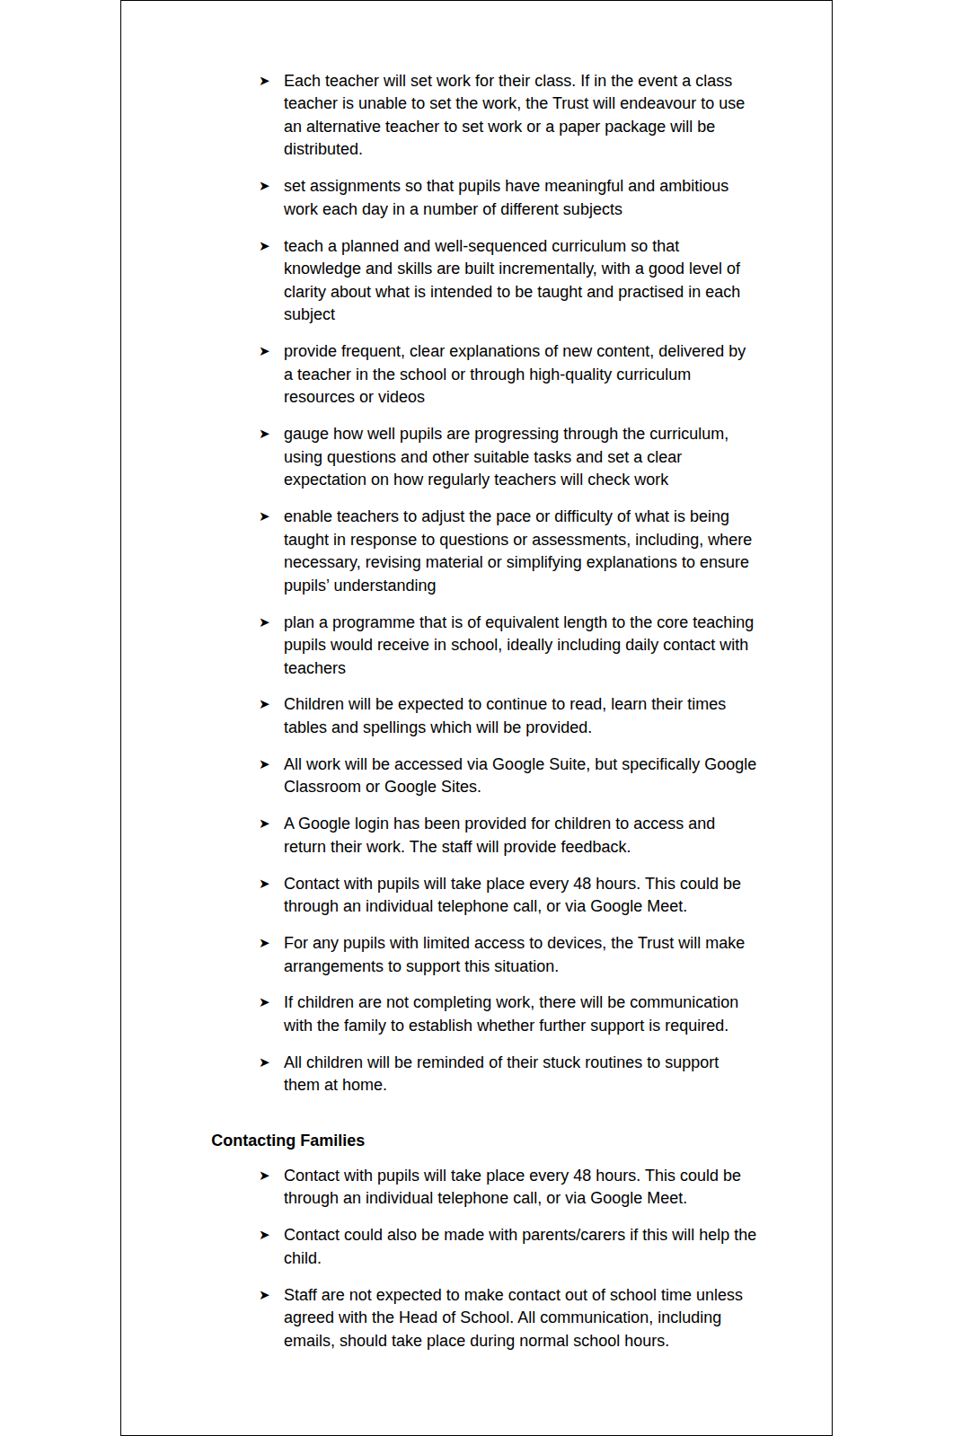Each teacher will set work for their class. If in the event a class teacher is unable to set the work, the Trust will endeavour to use an alternative teacher to set work or a paper package will be distributed.
set assignments so that pupils have meaningful and ambitious work each day in a number of different subjects
teach a planned and well-sequenced curriculum so that knowledge and skills are built incrementally, with a good level of clarity about what is intended to be taught and practised in each subject
provide frequent, clear explanations of new content, delivered by a teacher in the school or through high-quality curriculum resources or videos
gauge how well pupils are progressing through the curriculum, using questions and other suitable tasks and set a clear expectation on how regularly teachers will check work
enable teachers to adjust the pace or difficulty of what is being taught in response to questions or assessments, including, where necessary, revising material or simplifying explanations to ensure pupils’ understanding
plan a programme that is of equivalent length to the core teaching pupils would receive in school, ideally including daily contact with teachers
Children will be expected to continue to read, learn their times tables and spellings which will be provided.
All work will be accessed via Google Suite, but specifically Google Classroom or Google Sites.
A Google login has been provided for children to access and return their work. The staff will provide feedback.
Contact with pupils will take place every 48 hours. This could be through an individual telephone call, or via Google Meet.
For any pupils with limited access to devices, the Trust will make arrangements to support this situation.
If children are not completing work, there will be communication with the family to establish whether further support is required.
All children will be reminded of their stuck routines to support them at home.
Contacting Families
Contact with pupils will take place every 48 hours. This could be through an individual telephone call, or via Google Meet.
Contact could also be made with parents/carers if this will help the child.
Staff are not expected to make contact out of school time unless agreed with the Head of School. All communication, including emails, should take place during normal school hours.